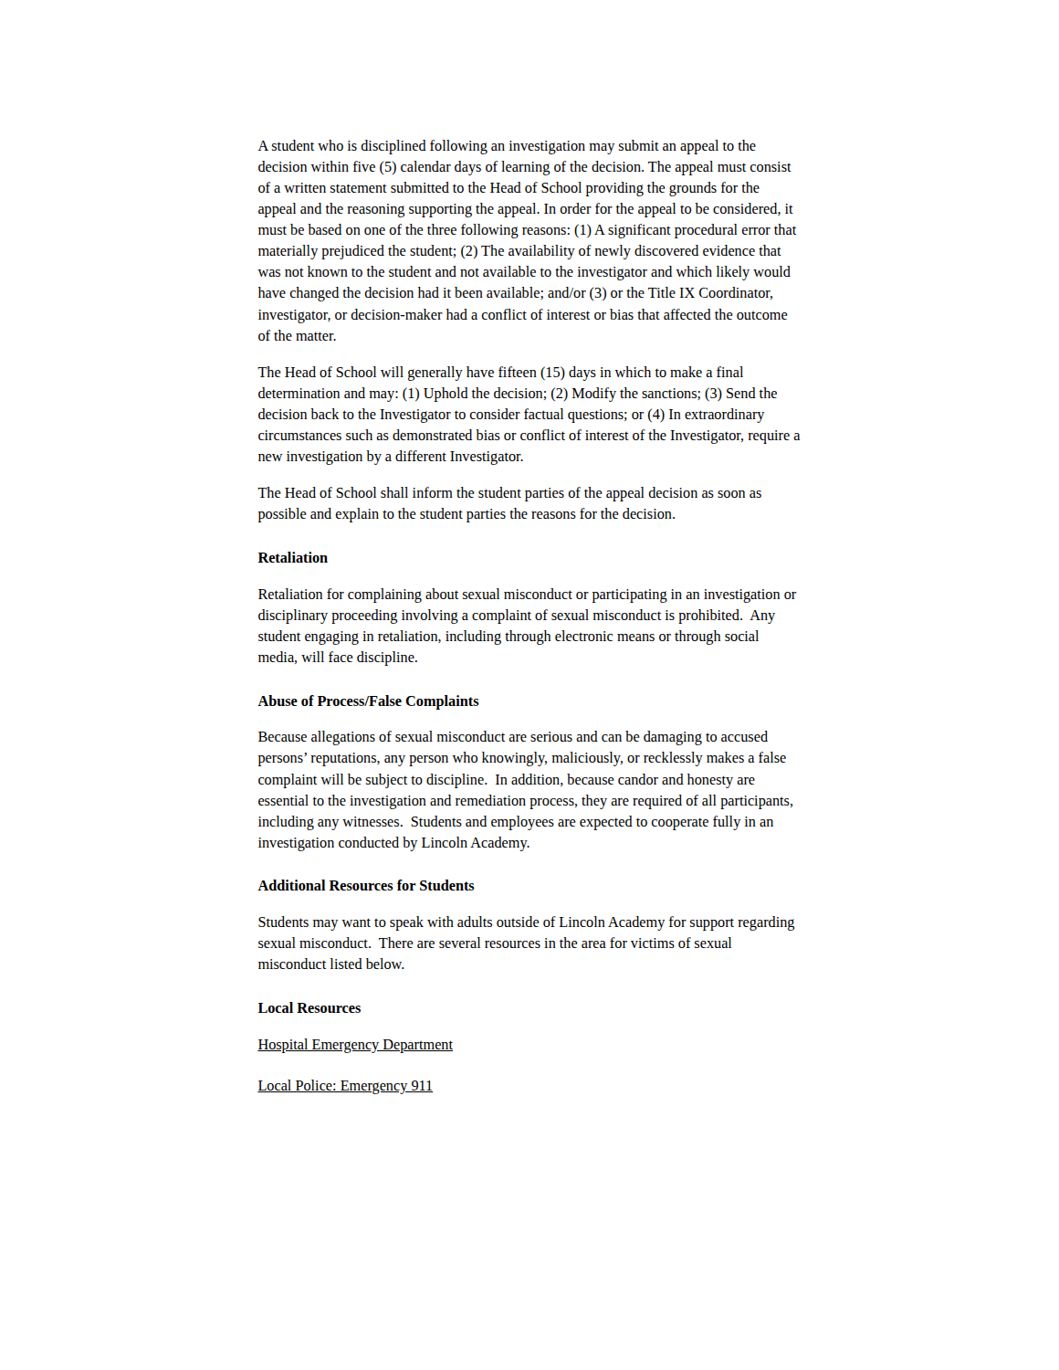A student who is disciplined following an investigation may submit an appeal to the decision within five (5) calendar days of learning of the decision. The appeal must consist of a written statement submitted to the Head of School providing the grounds for the appeal and the reasoning supporting the appeal. In order for the appeal to be considered, it must be based on one of the three following reasons: (1) A significant procedural error that materially prejudiced the student; (2) The availability of newly discovered evidence that was not known to the student and not available to the investigator and which likely would have changed the decision had it been available; and/or (3) or the Title IX Coordinator, investigator, or decision-maker had a conflict of interest or bias that affected the outcome of the matter.
The Head of School will generally have fifteen (15) days in which to make a final determination and may: (1) Uphold the decision; (2) Modify the sanctions; (3) Send the decision back to the Investigator to consider factual questions; or (4) In extraordinary circumstances such as demonstrated bias or conflict of interest of the Investigator, require a new investigation by a different Investigator.
The Head of School shall inform the student parties of the appeal decision as soon as possible and explain to the student parties the reasons for the decision.
Retaliation
Retaliation for complaining about sexual misconduct or participating in an investigation or disciplinary proceeding involving a complaint of sexual misconduct is prohibited. Any student engaging in retaliation, including through electronic means or through social media, will face discipline.
Abuse of Process/False Complaints
Because allegations of sexual misconduct are serious and can be damaging to accused persons’ reputations, any person who knowingly, maliciously, or recklessly makes a false complaint will be subject to discipline. In addition, because candor and honesty are essential to the investigation and remediation process, they are required of all participants, including any witnesses. Students and employees are expected to cooperate fully in an investigation conducted by Lincoln Academy.
Additional Resources for Students
Students may want to speak with adults outside of Lincoln Academy for support regarding sexual misconduct. There are several resources in the area for victims of sexual misconduct listed below.
Local Resources
Hospital Emergency Department
Local Police: Emergency 911